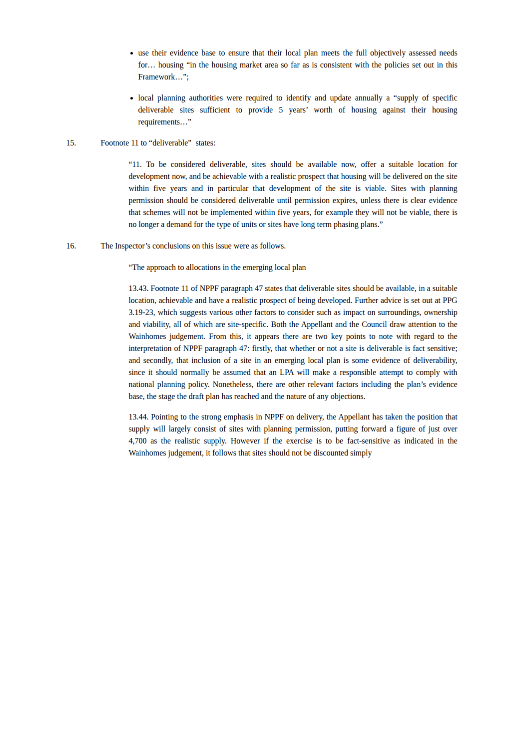use their evidence base to ensure that their local plan meets the full objectively assessed needs for… housing “in the housing market area so far as is consistent with the policies set out in this Framework…”;
local planning authorities were required to identify and update annually a “supply of specific deliverable sites sufficient to provide 5 years’ worth of housing against their housing requirements…”
15.
Footnote 11 to “deliverable” states:
“11. To be considered deliverable, sites should be available now, offer a suitable location for development now, and be achievable with a realistic prospect that housing will be delivered on the site within five years and in particular that development of the site is viable. Sites with planning permission should be considered deliverable until permission expires, unless there is clear evidence that schemes will not be implemented within five years, for example they will not be viable, there is no longer a demand for the type of units or sites have long term phasing plans.”
16.
The Inspector’s conclusions on this issue were as follows.
“The approach to allocations in the emerging local plan
13.43. Footnote 11 of NPPF paragraph 47 states that deliverable sites should be available, in a suitable location, achievable and have a realistic prospect of being developed. Further advice is set out at PPG 3.19-23, which suggests various other factors to consider such as impact on surroundings, ownership and viability, all of which are site-specific. Both the Appellant and the Council draw attention to the Wainhomes judgement. From this, it appears there are two key points to note with regard to the interpretation of NPPF paragraph 47: firstly, that whether or not a site is deliverable is fact sensitive; and secondly, that inclusion of a site in an emerging local plan is some evidence of deliverability, since it should normally be assumed that an LPA will make a responsible attempt to comply with national planning policy. Nonetheless, there are other relevant factors including the plan’s evidence base, the stage the draft plan has reached and the nature of any objections.
13.44. Pointing to the strong emphasis in NPPF on delivery, the Appellant has taken the position that supply will largely consist of sites with planning permission, putting forward a figure of just over 4,700 as the realistic supply. However if the exercise is to be fact-sensitive as indicated in the Wainhomes judgement, it follows that sites should not be discounted simply